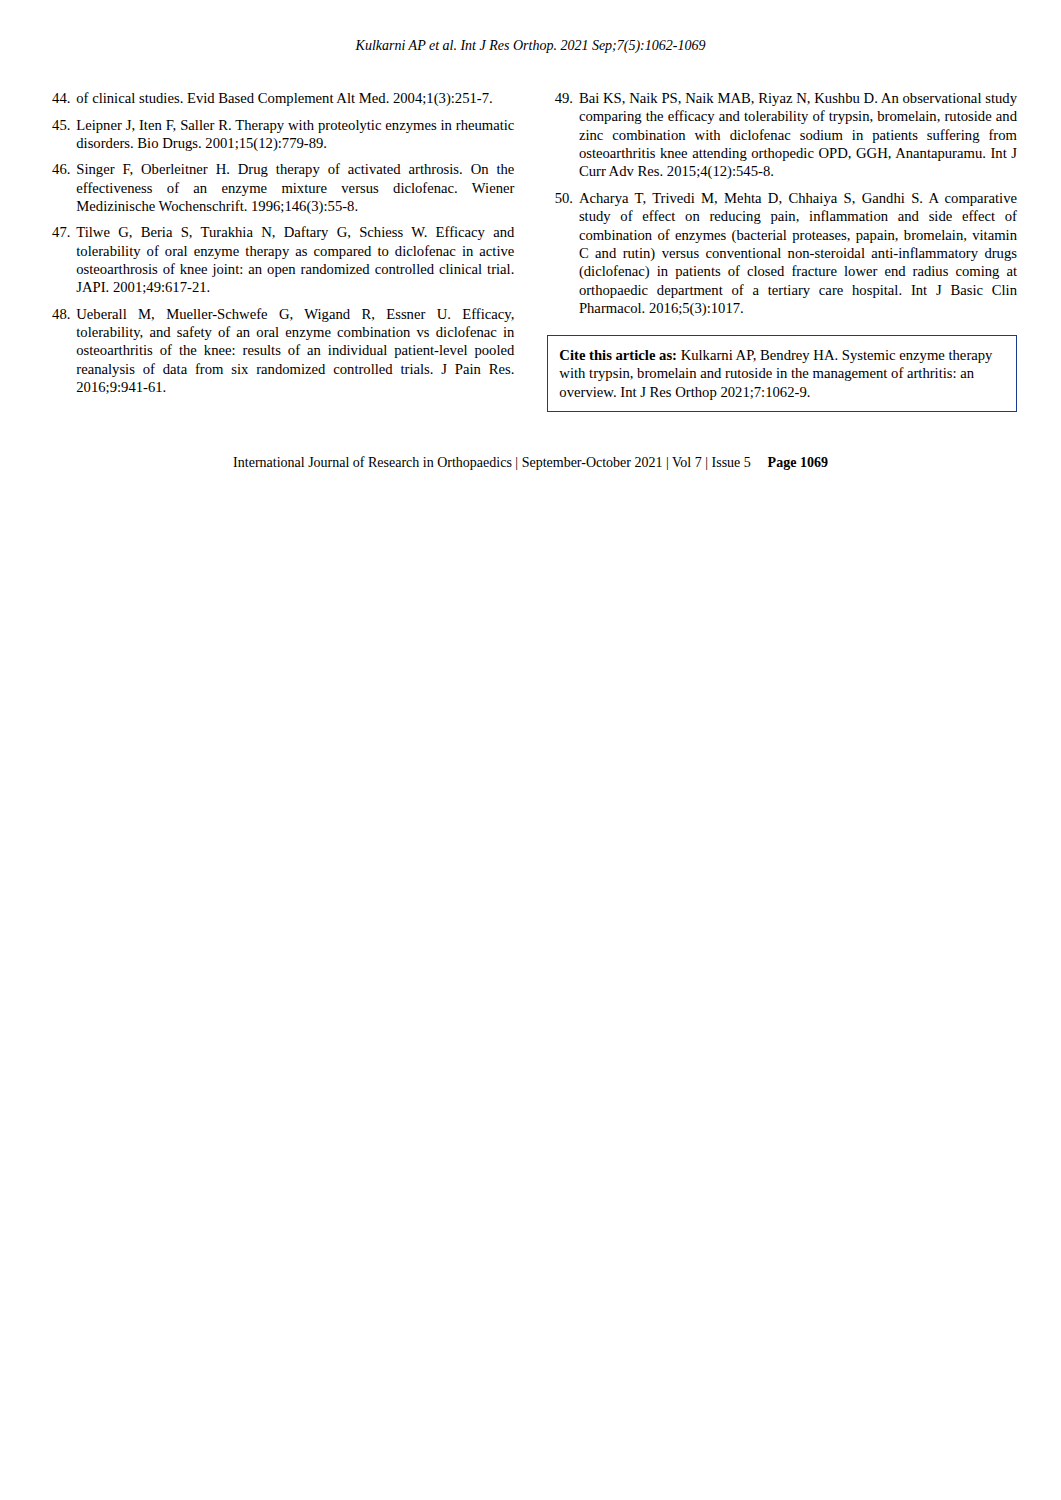Kulkarni AP et al. Int J Res Orthop. 2021 Sep;7(5):1062-1069
of clinical studies. Evid Based Complement Alt Med. 2004;1(3):251-7.
Leipner J, Iten F, Saller R. Therapy with proteolytic enzymes in rheumatic disorders. Bio Drugs. 2001;15(12):779-89.
Singer F, Oberleitner H. Drug therapy of activated arthrosis. On the effectiveness of an enzyme mixture versus diclofenac. Wiener Medizinische Wochenschrift. 1996;146(3):55-8.
Tilwe G, Beria S, Turakhia N, Daftary G, Schiess W. Efficacy and tolerability of oral enzyme therapy as compared to diclofenac in active osteoarthrosis of knee joint: an open randomized controlled clinical trial. JAPI. 2001;49:617-21.
Ueberall M, Mueller-Schwefe G, Wigand R, Essner U. Efficacy, tolerability, and safety of an oral enzyme combination vs diclofenac in osteoarthritis of the knee: results of an individual patient-level pooled reanalysis of data from six randomized controlled trials. J Pain Res. 2016;9:941-61.
Bai KS, Naik PS, Naik MAB, Riyaz N, Kushbu D. An observational study comparing the efficacy and tolerability of trypsin, bromelain, rutoside and zinc combination with diclofenac sodium in patients suffering from osteoarthritis knee attending orthopedic OPD, GGH, Anantapuramu. Int J Curr Adv Res. 2015;4(12):545-8.
Acharya T, Trivedi M, Mehta D, Chhaiya S, Gandhi S. A comparative study of effect on reducing pain, inflammation and side effect of combination of enzymes (bacterial proteases, papain, bromelain, vitamin C and rutin) versus conventional non-steroidal anti-inflammatory drugs (diclofenac) in patients of closed fracture lower end radius coming at orthopaedic department of a tertiary care hospital. Int J Basic Clin Pharmacol. 2016;5(3):1017.
Cite this article as: Kulkarni AP, Bendrey HA. Systemic enzyme therapy with trypsin, bromelain and rutoside in the management of arthritis: an overview. Int J Res Orthop 2021;7:1062-9.
International Journal of Research in Orthopaedics | September-October 2021 | Vol 7 | Issue 5Page 1069